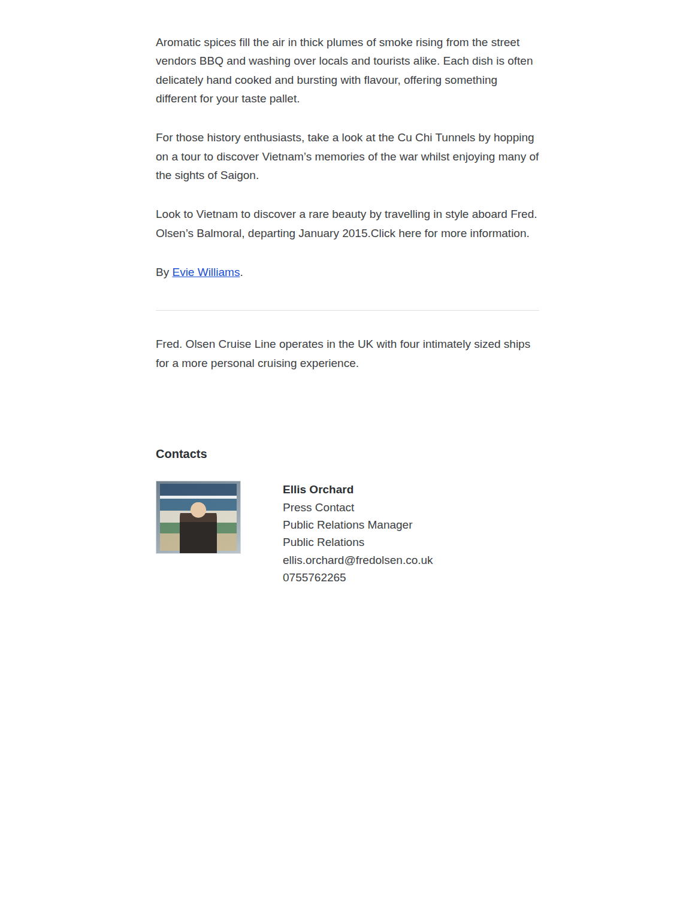Aromatic spices fill the air in thick plumes of smoke rising from the street vendors BBQ and washing over locals and tourists alike. Each dish is often delicately hand cooked and bursting with flavour, offering something different for your taste pallet.
For those history enthusiasts, take a look at the Cu Chi Tunnels by hopping on a tour to discover Vietnam’s memories of the war whilst enjoying many of the sights of Saigon.
Look to Vietnam to discover a rare beauty by travelling in style aboard Fred. Olsen’s Balmoral, departing January 2015.Click here for more information.
By Evie Williams.
Fred. Olsen Cruise Line operates in the UK with four intimately sized ships for a more personal cruising experience.
Contacts
Ellis Orchard Press Contact Public Relations Manager Public Relations ellis.orchard@fredolsen.co.uk 0755762265